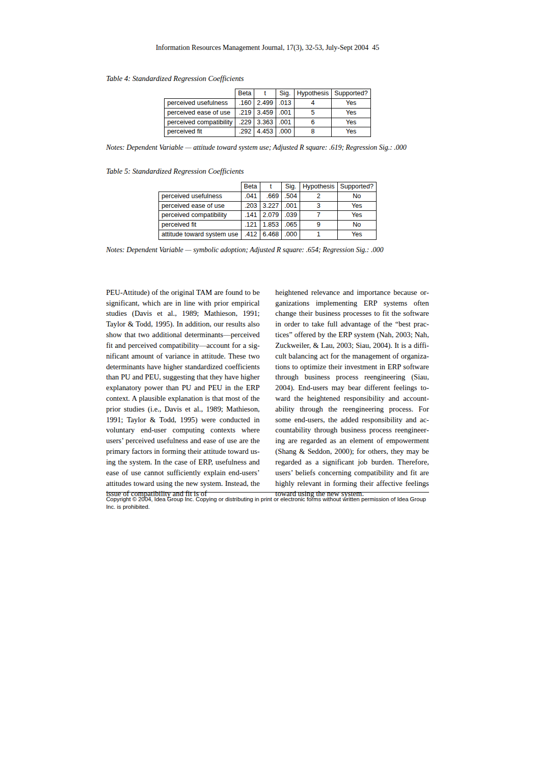Information Resources Management Journal, 17(3), 32-53, July-Sept 2004 45
Table 4: Standardized Regression Coefficients
| | Beta | t | Sig. | Hypothesis | Supported? |
| --- | --- | --- | --- | --- | --- |
| perceived usefulness | .160 | 2.499 | .013 | 4 | Yes |
| perceived ease of use | .219 | 3.459 | .001 | 5 | Yes |
| perceived compatibility | .229 | 3.363 | .001 | 6 | Yes |
| perceived fit | .292 | 4.453 | .000 | 8 | Yes |
Notes: Dependent Variable — attitude toward system use; Adjusted R square: .619; Regression Sig.: .000
Table 5: Standardized Regression Coefficients
| | Beta | t | Sig. | Hypothesis | Supported? |
| --- | --- | --- | --- | --- | --- |
| perceived usefulness | .041 | .669 | .504 | 2 | No |
| perceived ease of use | .203 | 3.227 | .001 | 3 | Yes |
| perceived compatibility | .141 | 2.079 | .039 | 7 | Yes |
| perceived fit | .121 | 1.853 | .065 | 9 | No |
| attitude toward system use | .412 | 6.468 | .000 | 1 | Yes |
Notes: Dependent Variable — symbolic adoption; Adjusted R square: .654; Regression Sig.: .000
PEU-Attitude) of the original TAM are found to be significant, which are in line with prior empirical studies (Davis et al., 1989; Mathieson, 1991; Taylor & Todd, 1995). In addition, our results also show that two additional determinants—perceived fit and perceived compatibility—account for a significant amount of variance in attitude. These two determinants have higher standardized coefficients than PU and PEU, suggesting that they have higher explanatory power than PU and PEU in the ERP context. A plausible explanation is that most of the prior studies (i.e., Davis et al., 1989; Mathieson, 1991; Taylor & Todd, 1995) were conducted in voluntary end-user computing contexts where users’ perceived usefulness and ease of use are the primary factors in forming their attitude toward using the system. In the case of ERP, usefulness and ease of use cannot sufficiently explain end-users’ attitudes toward using the new system. Instead, the issue of compatibility and fit is of
heightened relevance and importance because organizations implementing ERP systems often change their business processes to fit the software in order to take full advantage of the “best practices” offered by the ERP system (Nah, 2003; Nah, Zuckweiler, & Lau, 2003; Siau, 2004). It is a difficult balancing act for the management of organizations to optimize their investment in ERP software through business process reengineering (Siau, 2004). End-users may bear different feelings toward the heightened responsibility and accountability through the reengineering process. For some end-users, the added responsibility and accountability through business process reengineering are regarded as an element of empowerment (Shang & Seddon, 2000); for others, they may be regarded as a significant job burden. Therefore, users’ beliefs concerning compatibility and fit are highly relevant in forming their affective feelings toward using the new system.
Copyright © 2004, Idea Group Inc. Copying or distributing in print or electronic forms without written permission of Idea Group Inc. is prohibited.